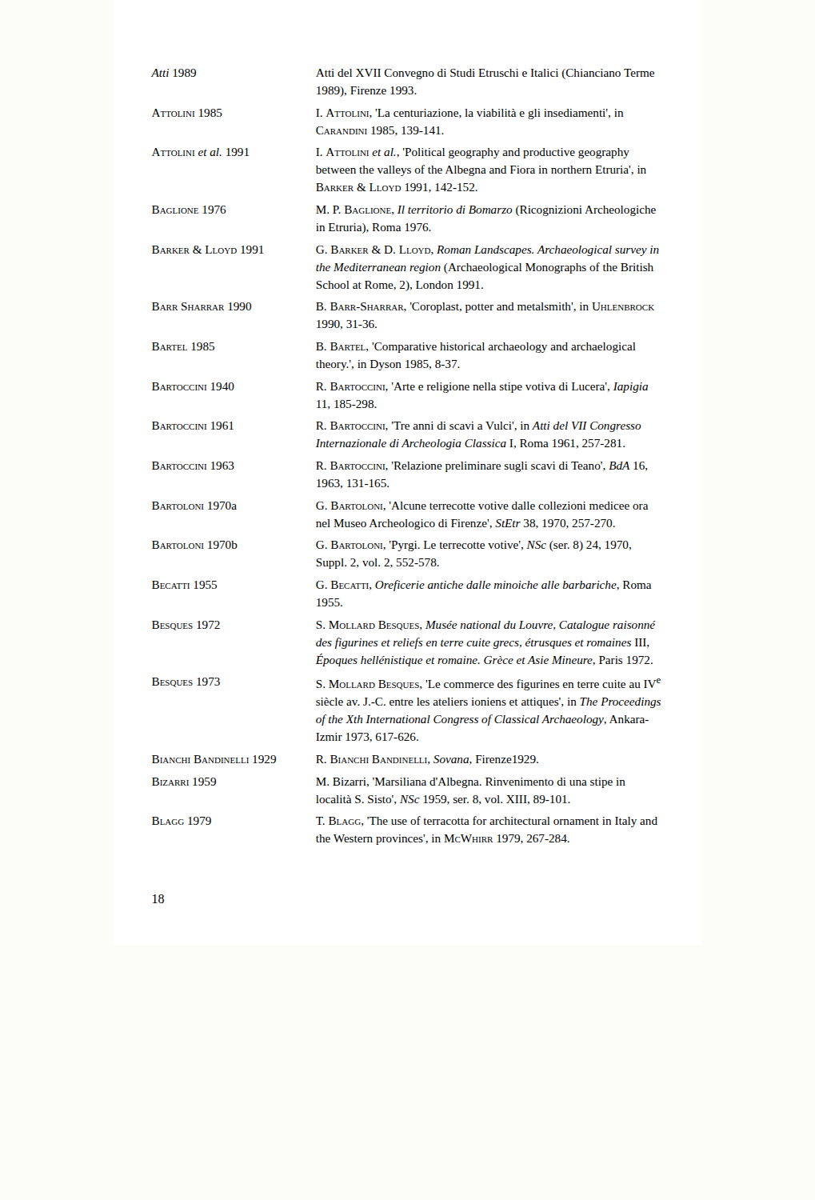Atti 1989
Atti del XVII Convegno di Studi Etruschi e Italici (Chianciano Terme 1989), Firenze 1993.
Attolini 1985
I. Attolini, 'La centuriazione, la viabilità e gli insediamenti', in Carandini 1985, 139-141.
Attolini et al. 1991
I. Attolini et al., 'Political geography and productive geography between the valleys of the Albegna and Fiora in northern Etruria', in Barker & Lloyd 1991, 142-152.
Baglione 1976
M. P. Baglione, Il territorio di Bomarzo (Ricognizioni Archeologiche in Etruria), Roma 1976.
Barker & Lloyd 1991
G. Barker & D. Lloyd, Roman Landscapes. Archaeological survey in the Mediterranean region (Archaeological Monographs of the British School at Rome, 2), London 1991.
Barr Sharrar 1990
B. Barr-Sharrar, 'Coroplast, potter and metalsmith', in Uhlenbrock 1990, 31-36.
Bartel 1985
B. Bartel, 'Comparative historical archaeology and archaelogical theory.', in Dyson 1985, 8-37.
Bartoccini 1940
R. Bartoccini, 'Arte e religione nella stipe votiva di Lucera', Iapigia 11, 185-298.
Bartoccini 1961
R. Bartoccini, 'Tre anni di scavi a Vulci', in Atti del VII Congresso Internazionale di Archeologia Classica I, Roma 1961, 257-281.
Bartoccini 1963
R. Bartoccini, 'Relazione preliminare sugli scavi di Teano', BdA 16, 1963, 131-165.
Bartoloni 1970a
G. Bartoloni, 'Alcune terrecotte votive dalle collezioni medicee ora nel Museo Archeologico di Firenze', StEtr 38, 1970, 257-270.
Bartoloni 1970b
G. Bartoloni, 'Pyrgi. Le terrecotte votive', NSc (ser. 8) 24, 1970, Suppl. 2, vol. 2, 552-578.
Becatti 1955
G. Becatti, Oreficerie antiche dalle minoiche alle barbariche, Roma 1955.
Besques 1972
S. Mollard Besques, Musée national du Louvre, Catalogue raisonné des figurines et reliefs en terre cuite grecs, étrusques et romaines III, Époques hellénistique et romaine. Grèce et Asie Mineure, Paris 1972.
Besques 1973
S. Mollard Besques, 'Le commerce des figurines en terre cuite au IVe siècle av. J.-C. entre les ateliers ioniens et attiques', in The Proceedings of the Xth International Congress of Classical Archaeology, Ankara-Izmir 1973, 617-626.
Bianchi Bandinelli 1929
R. Bianchi Bandinelli, Sovana, Firenze1929.
Bizarri 1959
M. Bizarri, 'Marsiliana d'Albegna. Rinvenimento di una stipe in località S. Sisto', NSc 1959, ser. 8, vol. XIII, 89-101.
Blagg 1979
T. Blagg, 'The use of terracotta for architectural ornament in Italy and the Western provinces', in McWhirr 1979, 267-284.
18